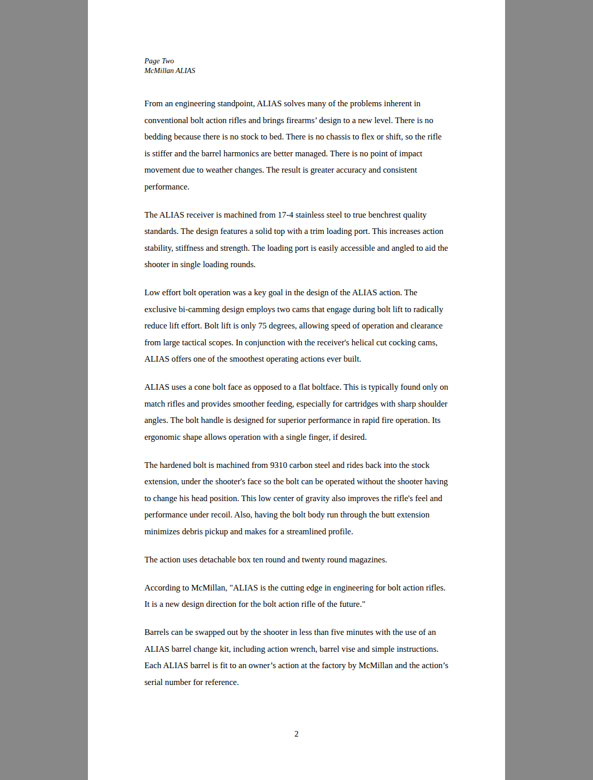Page Two
McMillan ALIAS
From an engineering standpoint, ALIAS solves many of the problems inherent in conventional bolt action rifles and brings firearms’ design to a new level. There is no bedding because there is no stock to bed. There is no chassis to flex or shift, so the rifle is stiffer and the barrel harmonics are better managed. There is no point of impact movement due to weather changes. The result is greater accuracy and consistent performance.
The ALIAS receiver is machined from 17-4 stainless steel to true benchrest quality standards. The design features a solid top with a trim loading port. This increases action stability, stiffness and strength. The loading port is easily accessible and angled to aid the shooter in single loading rounds.
Low effort bolt operation was a key goal in the design of the ALIAS action. The exclusive bi-camming design employs two cams that engage during bolt lift to radically reduce lift effort. Bolt lift is only 75 degrees, allowing speed of operation and clearance from large tactical scopes. In conjunction with the receiver's helical cut cocking cams, ALIAS offers one of the smoothest operating actions ever built.
ALIAS uses a cone bolt face as opposed to a flat boltface. This is typically found only on match rifles and provides smoother feeding, especially for cartridges with sharp shoulder angles. The bolt handle is designed for superior performance in rapid fire operation. Its ergonomic shape allows operation with a single finger, if desired.
The hardened bolt is machined from 9310 carbon steel and rides back into the stock extension, under the shooter's face so the bolt can be operated without the shooter having to change his head position. This low center of gravity also improves the rifle's feel and performance under recoil. Also, having the bolt body run through the butt extension minimizes debris pickup and makes for a streamlined profile.
The action uses detachable box ten round and twenty round magazines.
According to McMillan, "ALIAS is the cutting edge in engineering for bolt action rifles. It is a new design direction for the bolt action rifle of the future."
Barrels can be swapped out by the shooter in less than five minutes with the use of an ALIAS barrel change kit, including action wrench, barrel vise and simple instructions. Each ALIAS barrel is fit to an owner’s action at the factory by McMillan and the action’s serial number for reference.
2